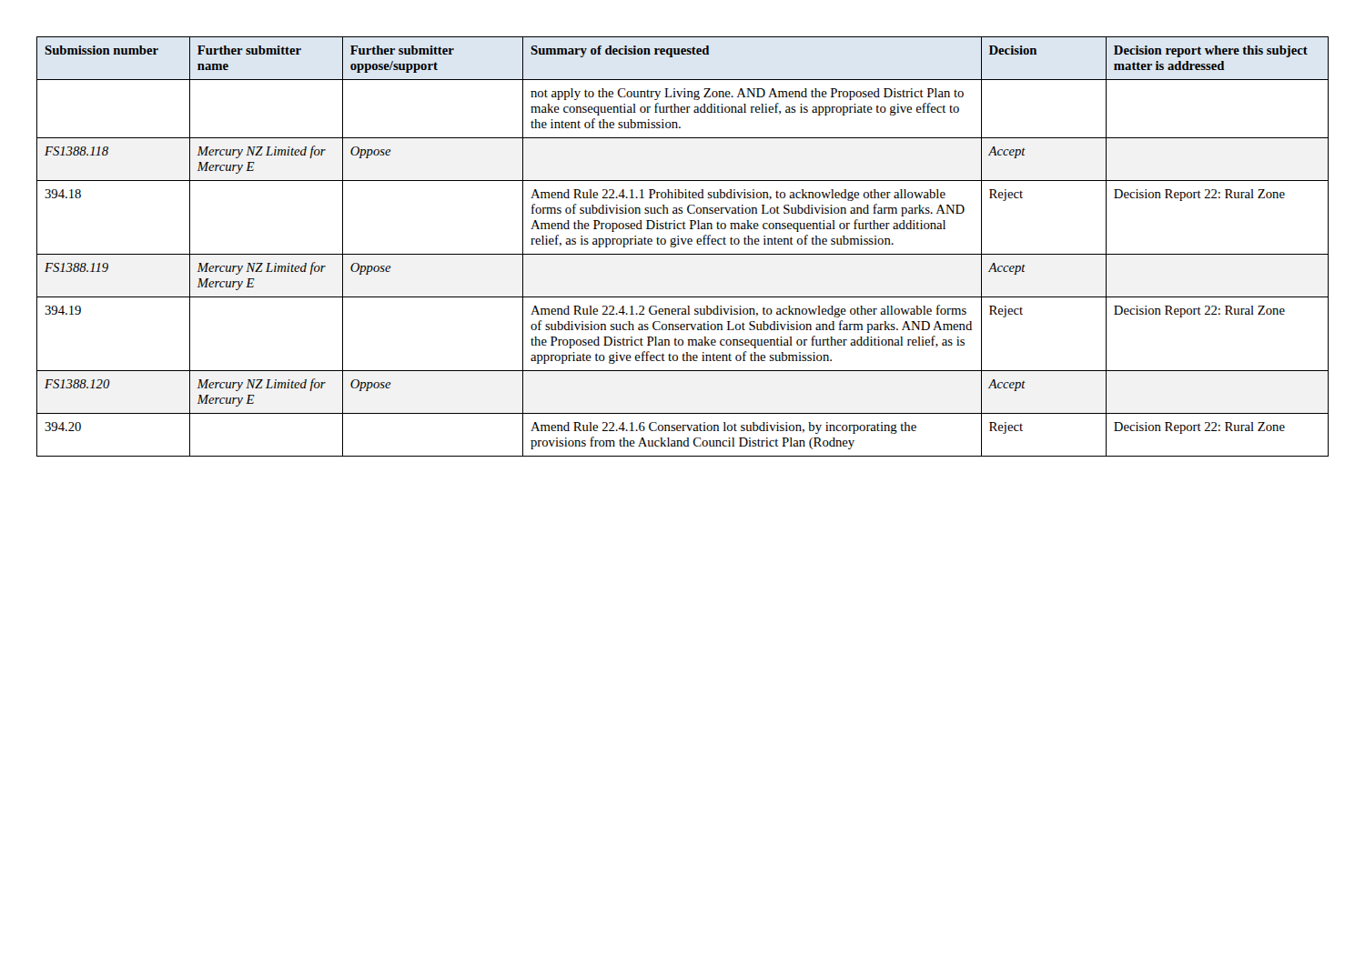| Submission number | Further submitter name | Further submitter oppose/support | Summary of decision requested | Decision | Decision report where this subject matter is addressed |
| --- | --- | --- | --- | --- | --- |
| | | | not apply to the Country Living Zone. AND Amend the Proposed District Plan to make consequential or further additional relief, as is appropriate to give effect to the intent of the submission. | | |
| FS1388.118 | Mercury NZ Limited for Mercury E | Oppose | | Accept | |
| 394.18 | | | Amend Rule 22.4.1.1 Prohibited subdivision, to acknowledge other allowable forms of subdivision such as Conservation Lot Subdivision and farm parks. AND Amend the Proposed District Plan to make consequential or further additional relief, as is appropriate to give effect to the intent of the submission. | Reject | Decision Report 22: Rural Zone |
| FS1388.119 | Mercury NZ Limited for Mercury E | Oppose | | Accept | |
| 394.19 | | | Amend Rule 22.4.1.2 General subdivision, to acknowledge other allowable forms of subdivision such as Conservation Lot Subdivision and farm parks. AND Amend the Proposed District Plan to make consequential or further additional relief, as is appropriate to give effect to the intent of the submission. | Reject | Decision Report 22: Rural Zone |
| FS1388.120 | Mercury NZ Limited for Mercury E | Oppose | | Accept | |
| 394.20 | | | Amend Rule 22.4.1.6 Conservation lot subdivision, by incorporating the provisions from the Auckland Council District Plan (Rodney | Reject | Decision Report 22: Rural Zone |